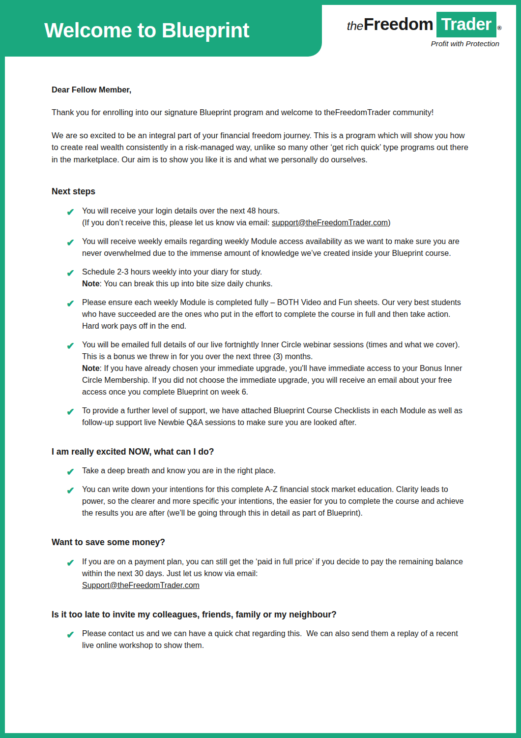Welcome to Blueprint
the Freedom Trader®
Profit with Protection
Dear Fellow Member,
Thank you for enrolling into our signature Blueprint program and welcome to theFreedomTrader community!
We are so excited to be an integral part of your financial freedom journey. This is a program which will show you how to create real wealth consistently in a risk-managed way, unlike so many other ‘get rich quick’ type programs out there in the marketplace. Our aim is to show you like it is and what we personally do ourselves.
Next steps
You will receive your login details over the next 48 hours.
(If you don’t receive this, please let us know via email: support@theFreedomTrader.com)
You will receive weekly emails regarding weekly Module access availability as we want to make sure you are never overwhelmed due to the immense amount of knowledge we’ve created inside your Blueprint course.
Schedule 2-3 hours weekly into your diary for study.
Note: You can break this up into bite size daily chunks.
Please ensure each weekly Module is completed fully – BOTH Video and Fun sheets. Our very best students who have succeeded are the ones who put in the effort to complete the course in full and then take action. Hard work pays off in the end.
You will be emailed full details of our live fortnightly Inner Circle webinar sessions (times and what we cover). This is a bonus we threw in for you over the next three (3) months.
Note: If you have already chosen your immediate upgrade, you'll have immediate access to your Bonus Inner Circle Membership. If you did not choose the immediate upgrade, you will receive an email about your free access once you complete Blueprint on week 6.
To provide a further level of support, we have attached Blueprint Course Checklists in each Module as well as follow-up support live Newbie Q&A sessions to make sure you are looked after.
I am really excited NOW, what can I do?
Take a deep breath and know you are in the right place.
You can write down your intentions for this complete A-Z financial stock market education. Clarity leads to power, so the clearer and more specific your intentions, the easier for you to complete the course and achieve the results you are after (we’ll be going through this in detail as part of Blueprint).
Want to save some money?
If you are on a payment plan, you can still get the ‘paid in full price’ if you decide to pay the remaining balance within the next 30 days. Just let us know via email:
Support@theFreedomTrader.com
Is it too late to invite my colleagues, friends, family or my neighbour?
Please contact us and we can have a quick chat regarding this. We can also send them a replay of a recent live online workshop to show them.